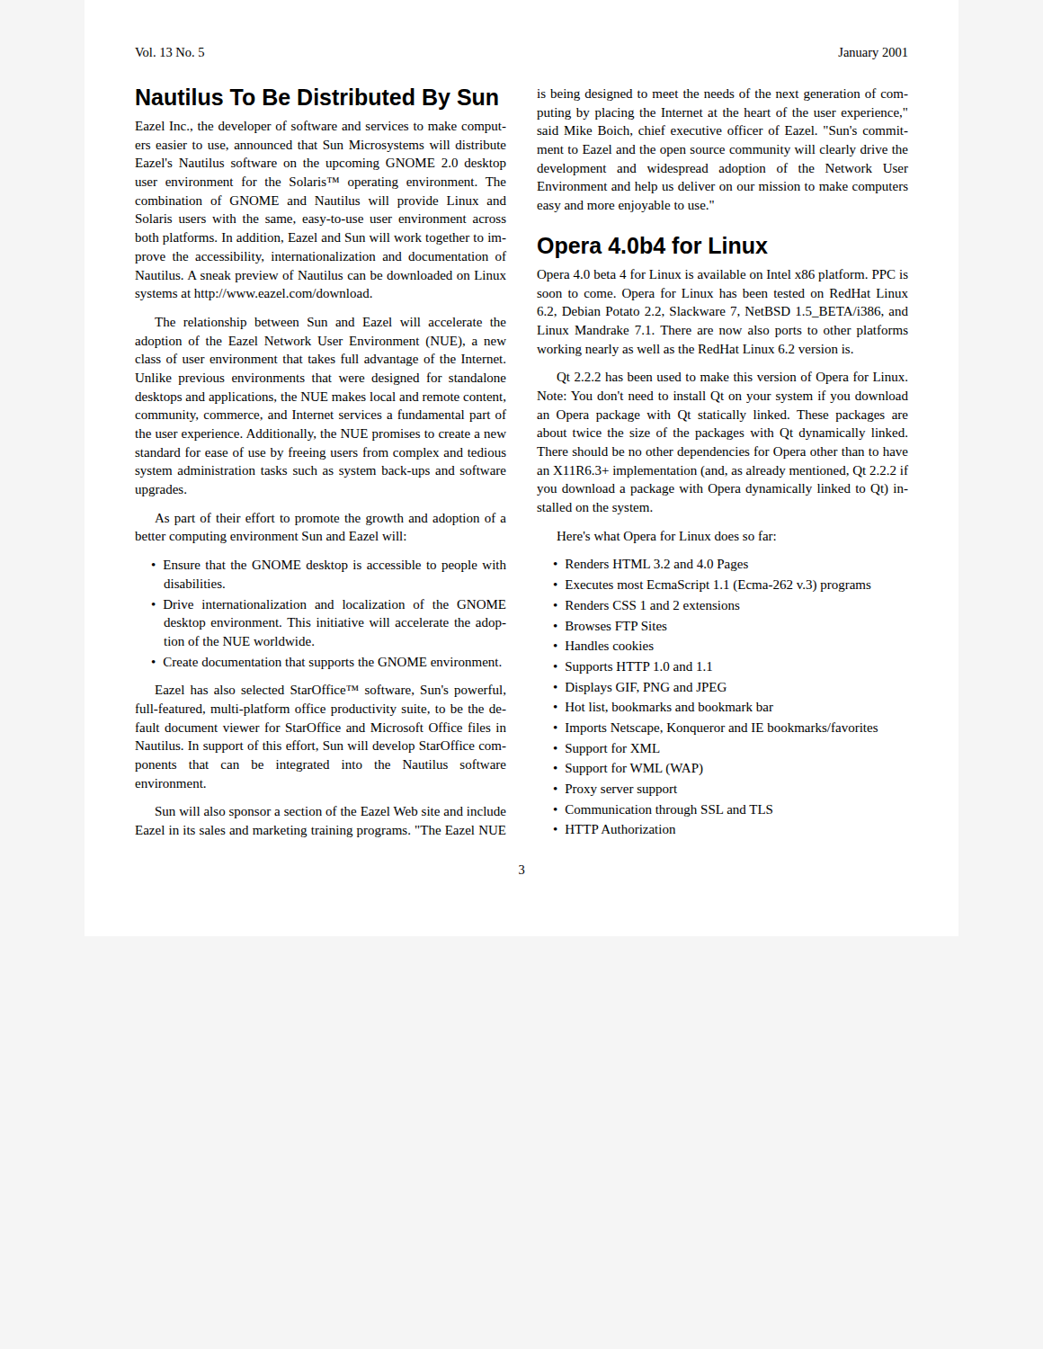Vol. 13 No. 5 January 2001
Nautilus To Be Distributed By Sun
Eazel Inc., the developer of software and services to make computers easier to use, announced that Sun Microsystems will distribute Eazel's Nautilus software on the upcoming GNOME 2.0 desktop user environment for the Solaris™ operating environment. The combination of GNOME and Nautilus will provide Linux and Solaris users with the same, easy-to-use user environment across both platforms. In addition, Eazel and Sun will work together to improve the accessibility, internationalization and documentation of Nautilus. A sneak preview of Nautilus can be downloaded on Linux systems at http://www.eazel.com/download.
The relationship between Sun and Eazel will accelerate the adoption of the Eazel Network User Environment (NUE), a new class of user environment that takes full advantage of the Internet. Unlike previous environments that were designed for standalone desktops and applications, the NUE makes local and remote content, community, commerce, and Internet services a fundamental part of the user experience. Additionally, the NUE promises to create a new standard for ease of use by freeing users from complex and tedious system administration tasks such as system back-ups and software upgrades.
As part of their effort to promote the growth and adoption of a better computing environment Sun and Eazel will:
Ensure that the GNOME desktop is accessible to people with disabilities.
Drive internationalization and localization of the GNOME desktop environment. This initiative will accelerate the adoption of the NUE worldwide.
Create documentation that supports the GNOME environment.
Eazel has also selected StarOffice™ software, Sun's powerful, full-featured, multi-platform office productivity suite, to be the default document viewer for StarOffice and Microsoft Office files in Nautilus. In support of this effort, Sun will develop StarOffice components that can be integrated into the Nautilus software environment.
Sun will also sponsor a section of the Eazel Web site and include Eazel in its sales and marketing training programs. "The Eazel NUE is being designed to meet the needs of the next generation of computing by placing the Internet at the heart of the user experience," said Mike Boich, chief executive officer of Eazel. "Sun's commitment to Eazel and the open source community will clearly drive the development and widespread adoption of the Network User Environment and help us deliver on our mission to make computers easy and more enjoyable to use."
Opera 4.0b4 for Linux
Opera 4.0 beta 4 for Linux is available on Intel x86 platform. PPC is soon to come. Opera for Linux has been tested on RedHat Linux 6.2, Debian Potato 2.2, Slackware 7, NetBSD 1.5_BETA/i386, and Linux Mandrake 7.1. There are now also ports to other platforms working nearly as well as the RedHat Linux 6.2 version is.
Qt 2.2.2 has been used to make this version of Opera for Linux. Note: You don't need to install Qt on your system if you download an Opera package with Qt statically linked. These packages are about twice the size of the packages with Qt dynamically linked. There should be no other dependencies for Opera other than to have an X11R6.3+ implementation (and, as already mentioned, Qt 2.2.2 if you download a package with Opera dynamically linked to Qt) installed on the system.
Here's what Opera for Linux does so far:
Renders HTML 3.2 and 4.0 Pages
Executes most EcmaScript 1.1 (Ecma-262 v.3) programs
Renders CSS 1 and 2 extensions
Browses FTP Sites
Handles cookies
Supports HTTP 1.0 and 1.1
Displays GIF, PNG and JPEG
Hot list, bookmarks and bookmark bar
Imports Netscape, Konqueror and IE bookmarks/favorites
Support for XML
Support for WML (WAP)
Proxy server support
Communication through SSL and TLS
HTTP Authorization
3